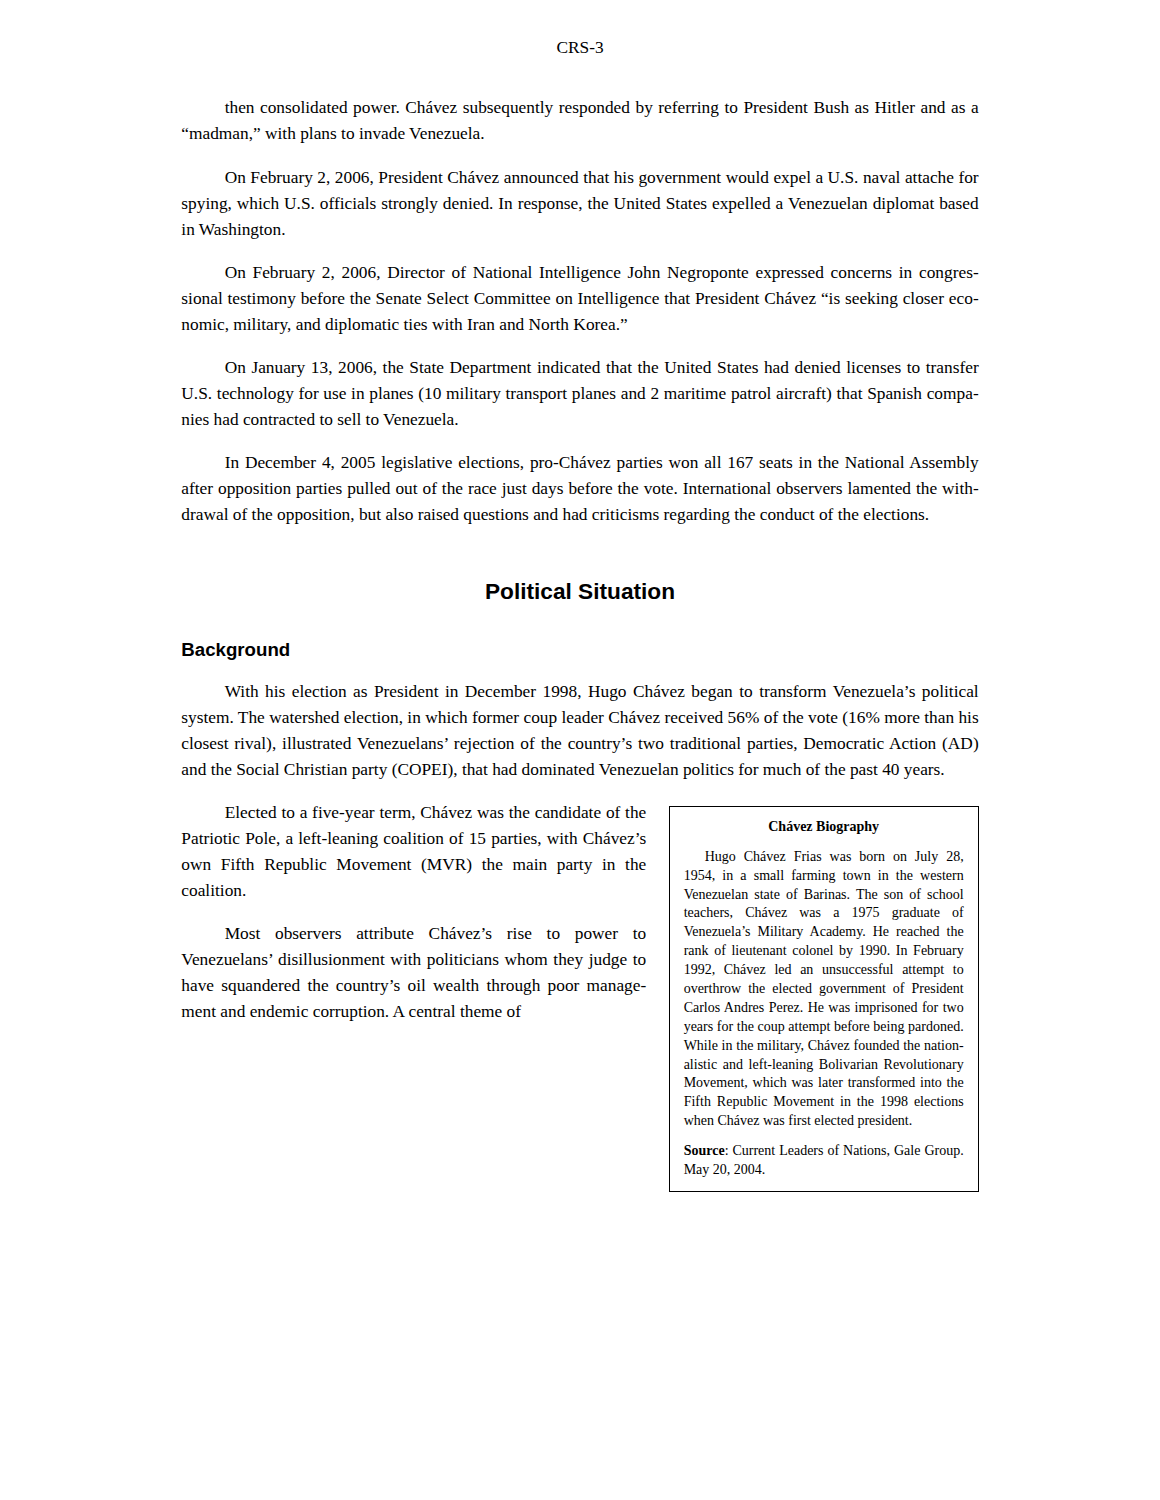CRS-3
then consolidated power. Chávez subsequently responded by referring to President Bush as Hitler and as a “madman,” with plans to invade Venezuela.
On February 2, 2006, President Chávez announced that his government would expel a U.S. naval attache for spying, which U.S. officials strongly denied. In response, the United States expelled a Venezuelan diplomat based in Washington.
On February 2, 2006, Director of National Intelligence John Negroponte expressed concerns in congressional testimony before the Senate Select Committee on Intelligence that President Chávez “is seeking closer economic, military, and diplomatic ties with Iran and North Korea.”
On January 13, 2006, the State Department indicated that the United States had denied licenses to transfer U.S. technology for use in planes (10 military transport planes and 2 maritime patrol aircraft) that Spanish companies had contracted to sell to Venezuela.
In December 4, 2005 legislative elections, pro-Chávez parties won all 167 seats in the National Assembly after opposition parties pulled out of the race just days before the vote. International observers lamented the withdrawal of the opposition, but also raised questions and had criticisms regarding the conduct of the elections.
Political Situation
Background
With his election as President in December 1998, Hugo Chávez began to transform Venezuela’s political system. The watershed election, in which former coup leader Chávez received 56% of the vote (16% more than his closest rival), illustrated Venezuelans’ rejection of the country’s two traditional parties, Democratic Action (AD) and the Social Christian party (COPEI), that had dominated Venezuelan politics for much of the past 40 years.
Chávez Biography
Hugo Chávez Frias was born on July 28, 1954, in a small farming town in the western Venezuelan state of Barinas. The son of school teachers, Chávez was a 1975 graduate of Venezuela’s Military Academy. He reached the rank of lieutenant colonel by 1990. In February 1992, Chávez led an unsuccessful attempt to overthrow the elected government of President Carlos Andres Perez. He was imprisoned for two years for the coup attempt before being pardoned. While in the military, Chávez founded the nationalistic and left-leaning Bolivarian Revolutionary Movement, which was later transformed into the Fifth Republic Movement in the 1998 elections when Chávez was first elected president.
Source: Current Leaders of Nations, Gale Group. May 20, 2004.
Elected to a five-year term, Chávez was the candidate of the Patriotic Pole, a left-leaning coalition of 15 parties, with Chávez’s own Fifth Republic Movement (MVR) the main party in the coalition.
Most observers attribute Chávez’s rise to power to Venezuelans’ disillusionment with politicians whom they judge to have squandered the country’s oil wealth through poor management and endemic corruption. A central theme of